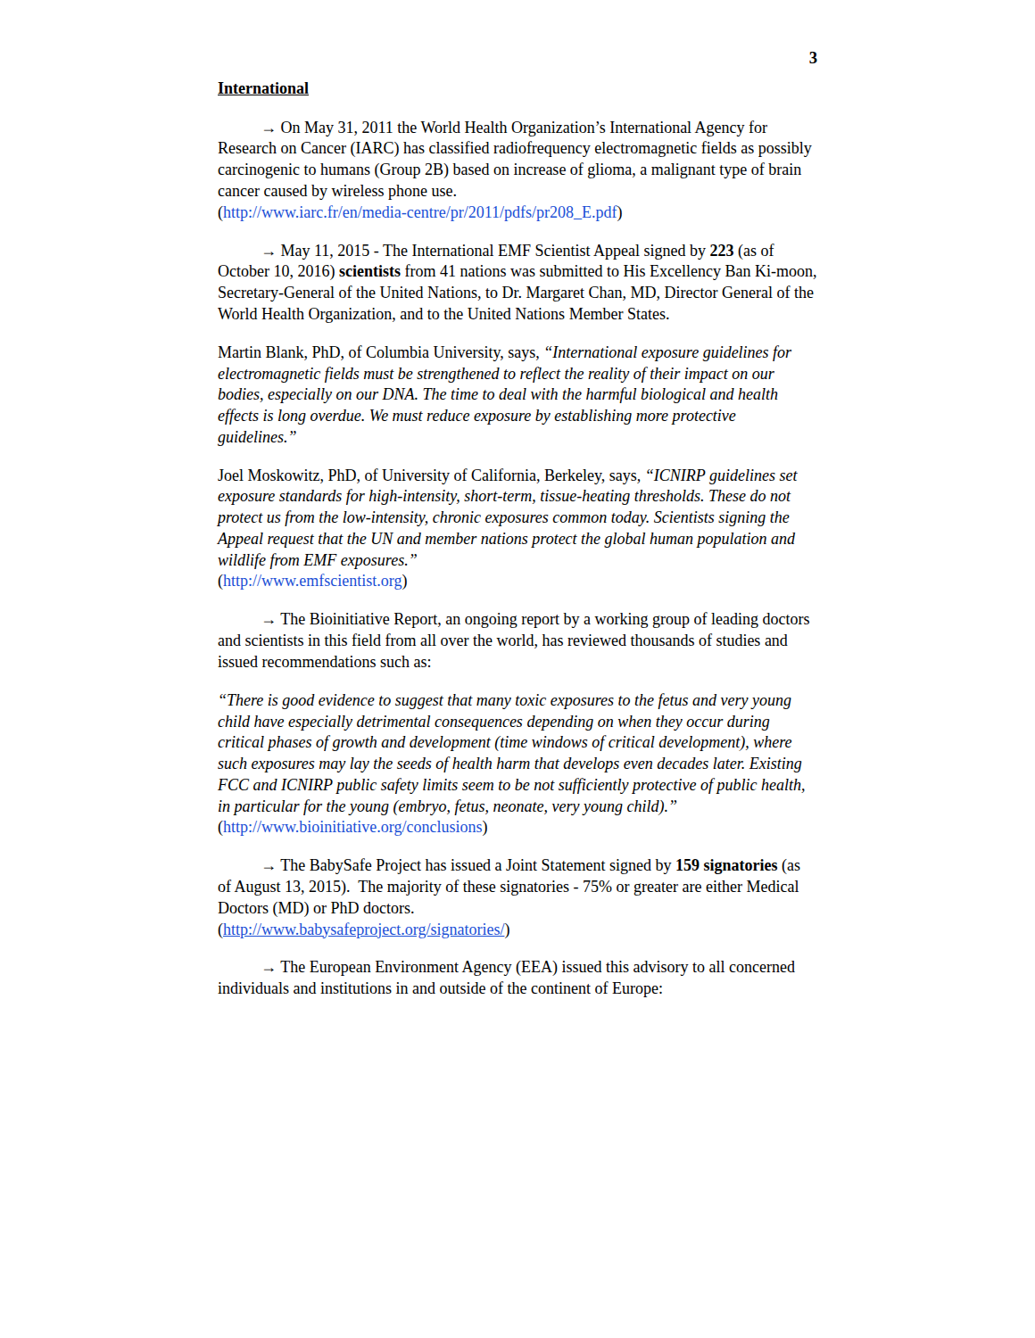3
International
→ On May 31, 2011 the World Health Organization’s International Agency for Research on Cancer (IARC) has classified radiofrequency electromagnetic fields as possibly carcinogenic to humans (Group 2B) based on increase of glioma, a malignant type of brain cancer caused by wireless phone use.
(http://www.iarc.fr/en/media-centre/pr/2011/pdfs/pr208_E.pdf)
→ May 11, 2015 - The International EMF Scientist Appeal signed by 223 (as of October 10, 2016) scientists from 41 nations was submitted to His Excellency Ban Ki-moon, Secretary-General of the United Nations, to Dr. Margaret Chan, MD, Director General of the World Health Organization, and to the United Nations Member States.
Martin Blank, PhD, of Columbia University, says, “International exposure guidelines for electromagnetic fields must be strengthened to reflect the reality of their impact on our bodies, especially on our DNA. The time to deal with the harmful biological and health effects is long overdue. We must reduce exposure by establishing more protective guidelines.”
Joel Moskowitz, PhD, of University of California, Berkeley, says, “ICNIRP guidelines set exposure standards for high-intensity, short-term, tissue-heating thresholds. These do not protect us from the low-intensity, chronic exposures common today. Scientists signing the Appeal request that the UN and member nations protect the global human population and wildlife from EMF exposures.”
(http://www.emfscientist.org)
→ The Bioinitiative Report, an ongoing report by a working group of leading doctors and scientists in this field from all over the world, has reviewed thousands of studies and issued recommendations such as:
“There is good evidence to suggest that many toxic exposures to the fetus and very young child have especially detrimental consequences depending on when they occur during critical phases of growth and development (time windows of critical development), where such exposures may lay the seeds of health harm that develops even decades later. Existing FCC and ICNIRP public safety limits seem to be not sufficiently protective of public health, in particular for the young (embryo, fetus, neonate, very young child).”
(http://www.bioinitiative.org/conclusions)
→ The BabySafe Project has issued a Joint Statement signed by 159 signatories (as of August 13, 2015). The majority of these signatories - 75% or greater are either Medical Doctors (MD) or PhD doctors.
(http://www.babysafeproject.org/signatories/)
→ The European Environment Agency (EEA) issued this advisory to all concerned individuals and institutions in and outside of the continent of Europe: